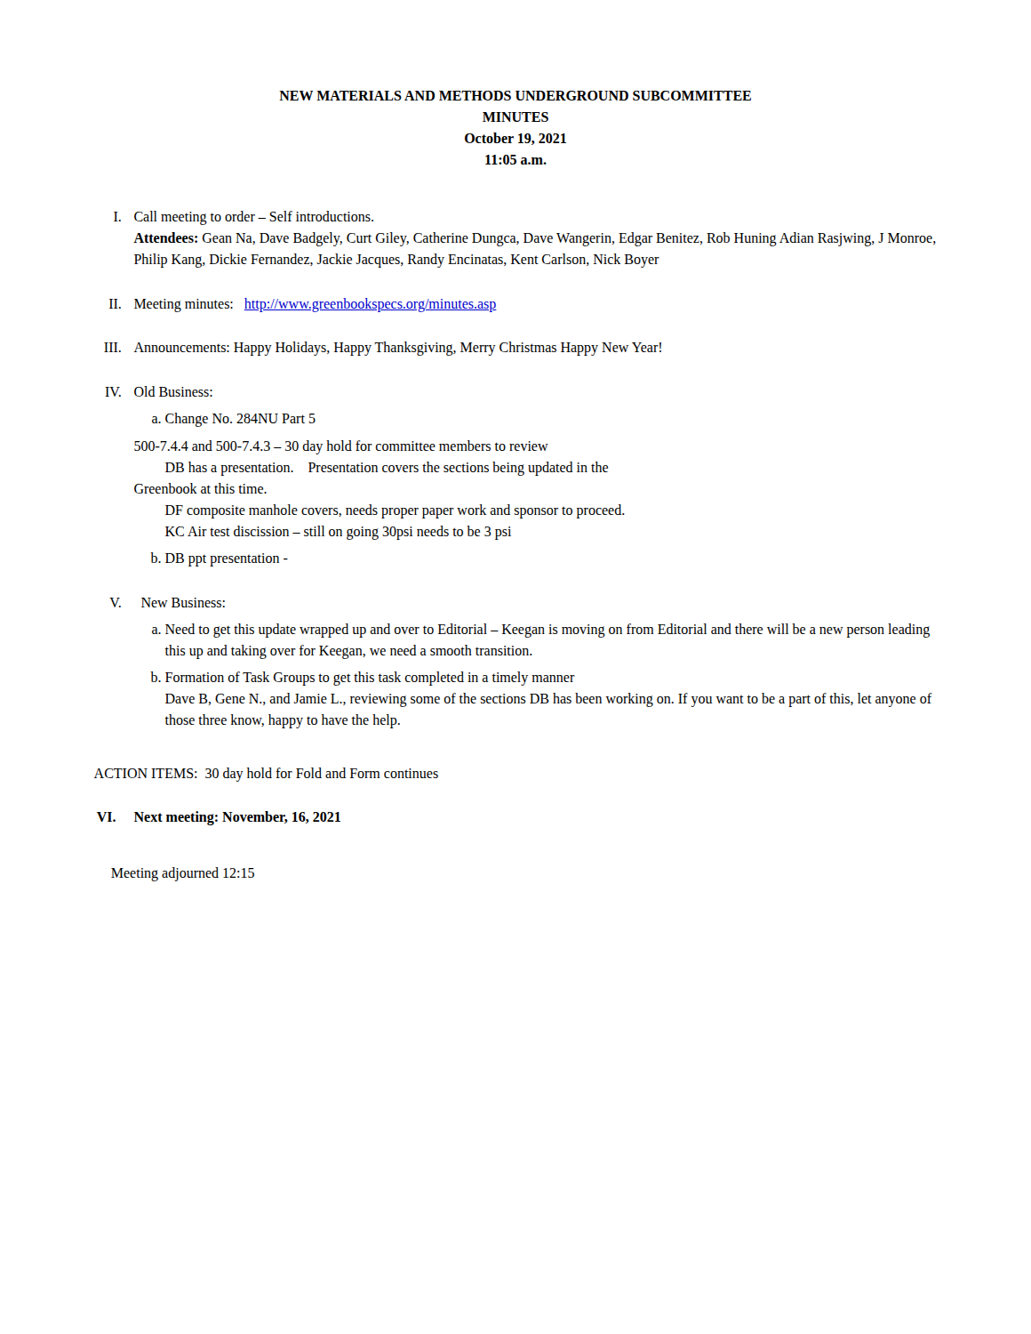NEW MATERIALS AND METHODS UNDERGROUND SUBCOMMITTEE MINUTES October 19, 2021 11:05 a.m.
Call meeting to order – Self introductions.
Attendees: Gean Na, Dave Badgely, Curt Giley, Catherine Dungca, Dave Wangerin, Edgar Benitez, Rob Huning Adian Rasjwing, J Monroe, Philip Kang, Dickie Fernandez, Jackie Jacques, Randy Encinatas, Kent Carlson, Nick Boyer
Meeting minutes: http://www.greenbookspecs.org/minutes.asp
Announcements: Happy Holidays, Happy Thanksgiving, Merry Christmas Happy New Year!
Old Business:
Change No. 284NU Part 5
500-7.4.4 and 500-7.4.3 – 30 day hold for committee members to review
DB has a presentation. Presentation covers the sections being updated in the
Greenbook at this time.
DF composite manhole covers, needs proper paper work and sponsor to proceed.
KC Air test discission – still on going 30psi needs to be 3 psi
DB ppt presentation -
New Business:
Need to get this update wrapped up and over to Editorial – Keegan is moving on from Editorial and there will be a new person leading this up and taking over for Keegan, we need a smooth transition.
Formation of Task Groups to get this task completed in a timely manner
Dave B, Gene N., and Jamie L., reviewing some of the sections DB has been working on. If you want to be a part of this, let anyone of those three know, happy to have the help.
ACTION ITEMS: 30 day hold for Fold and Form continues
VI. Next meeting: November, 16, 2021
Meeting adjourned 12:15